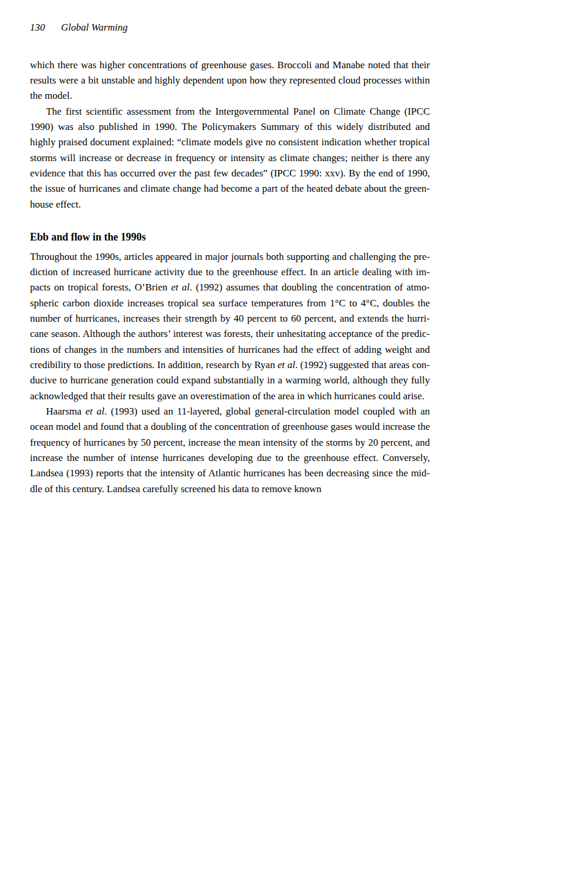130 Global Warming
which there was higher concentrations of greenhouse gases. Broccoli and Manabe noted that their results were a bit unstable and highly dependent upon how they represented cloud processes within the model.
The first scientific assessment from the Intergovernmental Panel on Climate Change (IPCC 1990) was also published in 1990. The Policymakers Summary of this widely distributed and highly praised document explained: “climate models give no consistent indication whether tropical storms will increase or decrease in frequency or intensity as climate changes; neither is there any evidence that this has occurred over the past few decades” (IPCC 1990: xxv). By the end of 1990, the issue of hurricanes and climate change had become a part of the heated debate about the greenhouse effect.
Ebb and flow in the 1990s
Throughout the 1990s, articles appeared in major journals both supporting and challenging the prediction of increased hurricane activity due to the greenhouse effect. In an article dealing with impacts on tropical forests, O’Brien et al. (1992) assumes that doubling the concentration of atmospheric carbon dioxide increases tropical sea surface temperatures from 1°C to 4°C, doubles the number of hurricanes, increases their strength by 40 percent to 60 percent, and extends the hurricane season. Although the authors’ interest was forests, their unhesitating acceptance of the predictions of changes in the numbers and intensities of hurricanes had the effect of adding weight and credibility to those predictions. In addition, research by Ryan et al. (1992) suggested that areas conducive to hurricane generation could expand substantially in a warming world, although they fully acknowledged that their results gave an overestimation of the area in which hurricanes could arise.
Haarsma et al. (1993) used an 11-layered, global general-circulation model coupled with an ocean model and found that a doubling of the concentration of greenhouse gases would increase the frequency of hurricanes by 50 percent, increase the mean intensity of the storms by 20 percent, and increase the number of intense hurricanes developing due to the greenhouse effect. Conversely, Landsea (1993) reports that the intensity of Atlantic hurricanes has been decreasing since the middle of this century. Landsea carefully screened his data to remove known